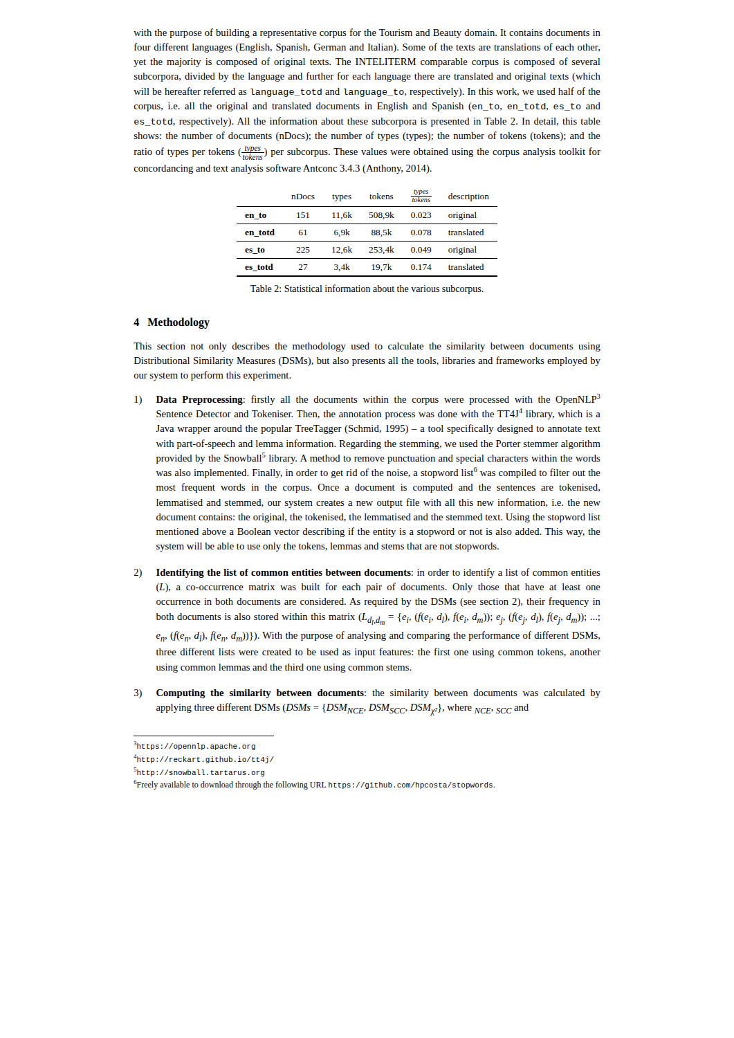with the purpose of building a representative corpus for the Tourism and Beauty domain. It contains documents in four different languages (English, Spanish, German and Italian). Some of the texts are translations of each other, yet the majority is composed of original texts. The INTELITERM comparable corpus is composed of several subcorpora, divided by the language and further for each language there are translated and original texts (which will be hereafter referred as language_totd and language_to, respectively). In this work, we used half of the corpus, i.e. all the original and translated documents in English and Spanish (en_to, en_totd, es_to and es_totd, respectively). All the information about these subcorpora is presented in Table 2. In detail, this table shows: the number of documents (nDocs); the number of types (types); the number of tokens (tokens); and the ratio of types per tokens (types tokens) per subcorpus. These values were obtained using the corpus analysis toolkit for concordancing and text analysis software Antconc 3.4.3 (Anthony, 2014).
| | nDocs | types | tokens | types tokens | description |
| --- | --- | --- | --- | --- | --- |
| en_to | 151 | 11,6k | 508,9k | 0.023 | original |
| en_totd | 61 | 6,9k | 88,5k | 0.078 | translated |
| es_to | 225 | 12,6k | 253,4k | 0.049 | original |
| es_totd | 27 | 3,4k | 19,7k | 0.174 | translated |
Table 2: Statistical information about the various subcorpus.
4 Methodology
This section not only describes the methodology used to calculate the similarity between documents using Distributional Similarity Measures (DSMs), but also presents all the tools, libraries and frameworks employed by our system to perform this experiment.
1) Data Preprocessing: firstly all the documents within the corpus were processed with the OpenNLP3 Sentence Detector and Tokeniser. Then, the annotation process was done with the TT4J4 library, which is a Java wrapper around the popular TreeTagger (Schmid, 1995) – a tool specifically designed to annotate text with part-of-speech and lemma information. Regarding the stemming, we used the Porter stemmer algorithm provided by the Snowball5 library. A method to remove punctuation and special characters within the words was also implemented. Finally, in order to get rid of the noise, a stopword list6 was compiled to filter out the most frequent words in the corpus. Once a document is computed and the sentences are tokenised, lemmatised and stemmed, our system creates a new output file with all this new information, i.e. the new document contains: the original, the tokenised, the lemmatised and the stemmed text. Using the stopword list mentioned above a Boolean vector describing if the entity is a stopword or not is also added. This way, the system will be able to use only the tokens, lemmas and stems that are not stopwords.
2) Identifying the list of common entities between documents: in order to identify a list of common entities (L), a co-occurrence matrix was built for each pair of documents. Only those that have at least one occurrence in both documents are considered. As required by the DSMs (see section 2), their frequency in both documents is also stored within this matrix (Ldl,dm = {ei, (f(ei, dl), f(ei, dm)); ej, (f(ej, dl), f(ej, dm)); ...; en, (f(en, dl), f(en, dm))}). With the purpose of analysing and comparing the performance of different DSMs, three different lists were created to be used as input features: the first one using common tokens, another using common lemmas and the third one using common stems.
3) Computing the similarity between documents: the similarity between documents was calculated by applying three different DSMs (DSMs = {DSMNCE, DSMSCC, DSMχ²}, where NCE, SCC and
3https://opennlp.apache.org
4http://reckart.github.io/tt4j/
5http://snowball.tartarus.org
6Freely available to download through the following URL https://github.com/hpcosta/stopwords.